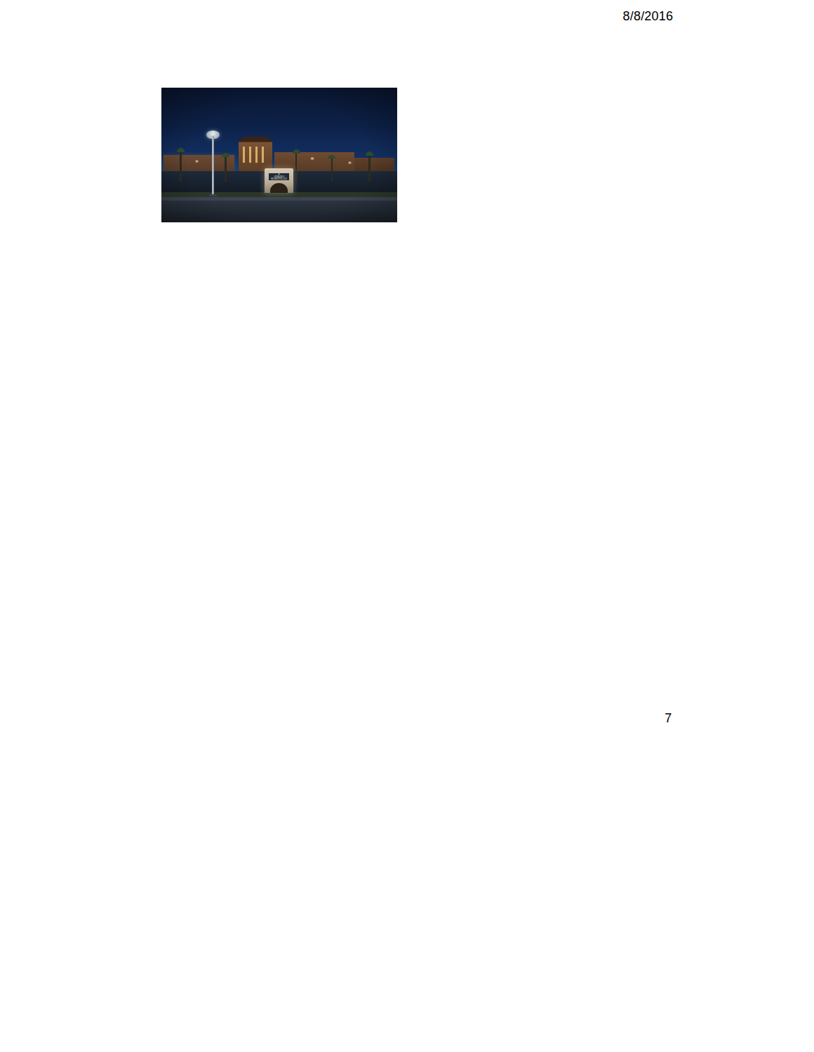8/8/2016
▲ Andrews
Marketplace
7